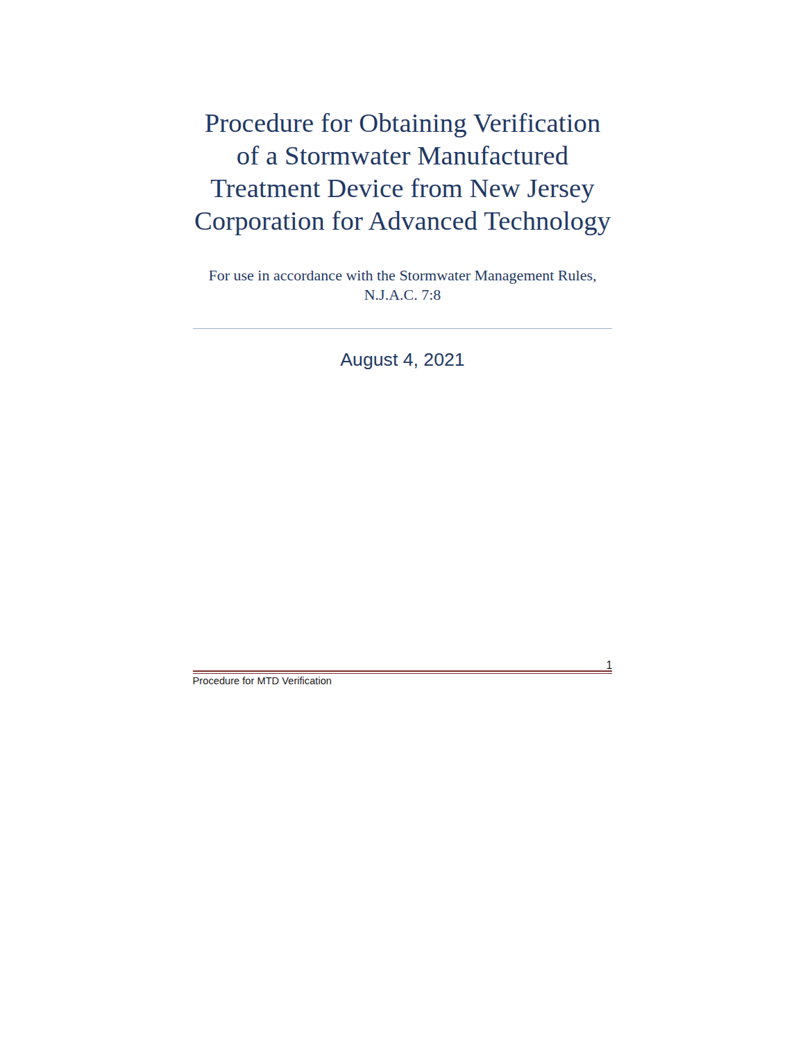Procedure for Obtaining Verification of a Stormwater Manufactured Treatment Device from New Jersey Corporation for Advanced Technology
For use in accordance with the Stormwater Management Rules,
N.J.A.C. 7:8
August 4, 2021
1
Procedure for MTD Verification